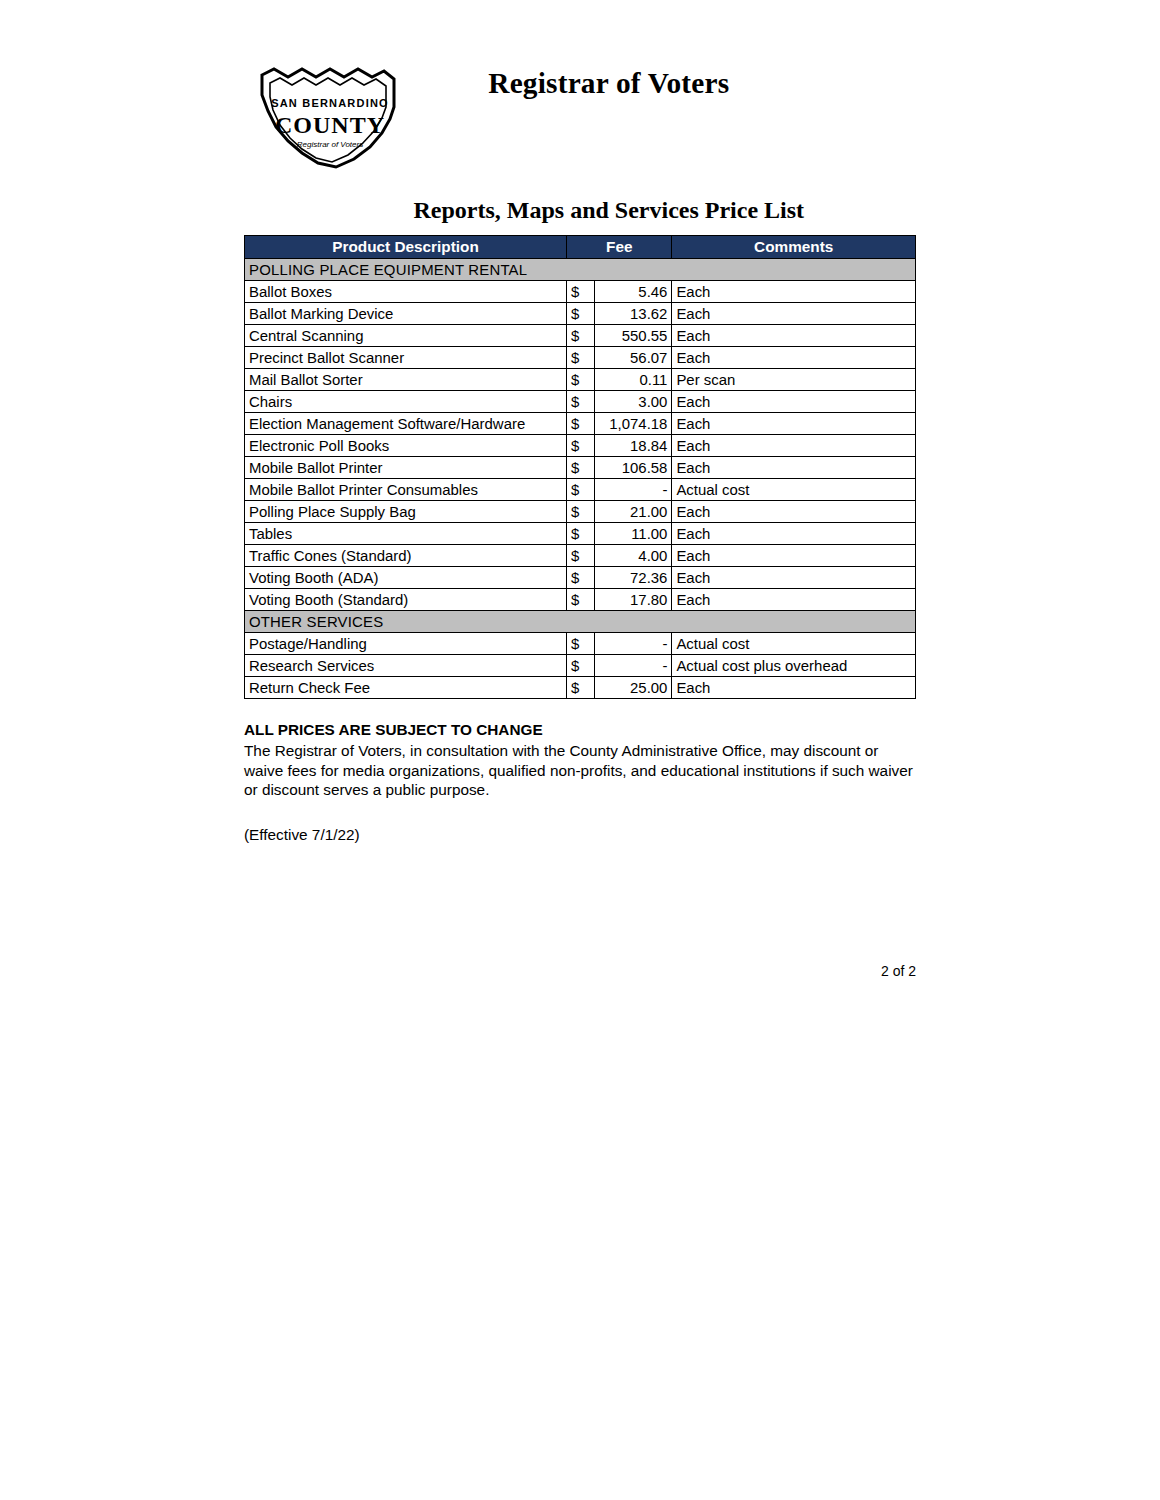SAN BERNARDINO COUNTY Registrar of Voters
Registrar of Voters
Reports, Maps and Services Price List
| Product Description | Fee | Comments |
| --- | --- | --- |
| POLLING PLACE EQUIPMENT RENTAL |
| Ballot Boxes | $ | 5.46 | Each |
| Ballot Marking Device | $ | 13.62 | Each |
| Central Scanning | $ | 550.55 | Each |
| Precinct Ballot Scanner | $ | 56.07 | Each |
| Mail Ballot Sorter | $ | 0.11 | Per scan |
| Chairs | $ | 3.00 | Each |
| Election Management Software/Hardware | $ | 1,074.18 | Each |
| Electronic Poll Books | $ | 18.84 | Each |
| Mobile Ballot Printer | $ | 106.58 | Each |
| Mobile Ballot Printer Consumables | $ | - | Actual cost |
| Polling Place Supply Bag | $ | 21.00 | Each |
| Tables | $ | 11.00 | Each |
| Traffic Cones (Standard) | $ | 4.00 | Each |
| Voting Booth (ADA) | $ | 72.36 | Each |
| Voting Booth (Standard) | $ | 17.80 | Each |
| OTHER SERVICES |
| Postage/Handling | $ | - | Actual cost |
| Research Services | $ | - | Actual cost plus overhead |
| Return Check Fee | $ | 25.00 | Each |
ALL PRICES ARE SUBJECT TO CHANGE
The Registrar of Voters, in consultation with the County Administrative Office, may discount or waive fees for media organizations, qualified non-profits, and educational institutions if such waiver or discount serves a public purpose.
(Effective 7/1/22)
2 of 2